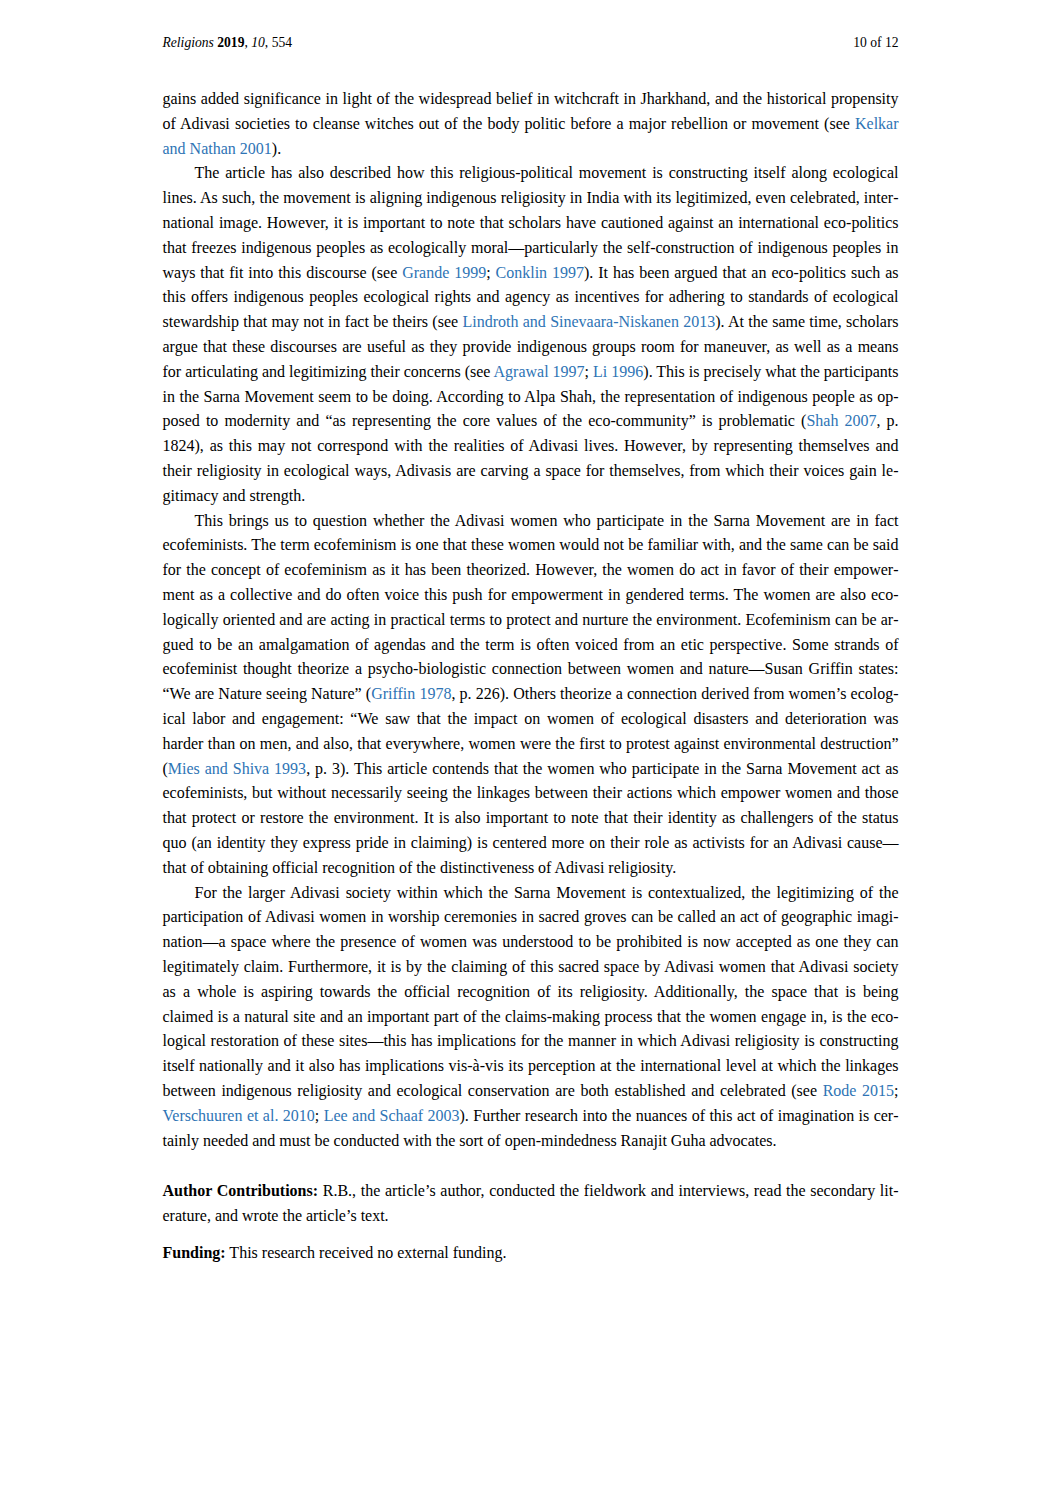Religions 2019, 10, 554 10 of 12
gains added significance in light of the widespread belief in witchcraft in Jharkhand, and the historical propensity of Adivasi societies to cleanse witches out of the body politic before a major rebellion or movement (see Kelkar and Nathan 2001).
The article has also described how this religious-political movement is constructing itself along ecological lines. As such, the movement is aligning indigenous religiosity in India with its legitimized, even celebrated, international image. However, it is important to note that scholars have cautioned against an international eco-politics that freezes indigenous peoples as ecologically moral—particularly the self-construction of indigenous peoples in ways that fit into this discourse (see Grande 1999; Conklin 1997). It has been argued that an eco-politics such as this offers indigenous peoples ecological rights and agency as incentives for adhering to standards of ecological stewardship that may not in fact be theirs (see Lindroth and Sinevaara-Niskanen 2013). At the same time, scholars argue that these discourses are useful as they provide indigenous groups room for maneuver, as well as a means for articulating and legitimizing their concerns (see Agrawal 1997; Li 1996). This is precisely what the participants in the Sarna Movement seem to be doing. According to Alpa Shah, the representation of indigenous people as opposed to modernity and “as representing the core values of the eco-community” is problematic (Shah 2007, p. 1824), as this may not correspond with the realities of Adivasi lives. However, by representing themselves and their religiosity in ecological ways, Adivasis are carving a space for themselves, from which their voices gain legitimacy and strength.
This brings us to question whether the Adivasi women who participate in the Sarna Movement are in fact ecofeminists. The term ecofeminism is one that these women would not be familiar with, and the same can be said for the concept of ecofeminism as it has been theorized. However, the women do act in favor of their empowerment as a collective and do often voice this push for empowerment in gendered terms. The women are also ecologically oriented and are acting in practical terms to protect and nurture the environment. Ecofeminism can be argued to be an amalgamation of agendas and the term is often voiced from an etic perspective. Some strands of ecofeminist thought theorize a psycho-biologistic connection between women and nature—Susan Griffin states: “We are Nature seeing Nature” (Griffin 1978, p. 226). Others theorize a connection derived from women’s ecological labor and engagement: “We saw that the impact on women of ecological disasters and deterioration was harder than on men, and also, that everywhere, women were the first to protest against environmental destruction” (Mies and Shiva 1993, p. 3). This article contends that the women who participate in the Sarna Movement act as ecofeminists, but without necessarily seeing the linkages between their actions which empower women and those that protect or restore the environment. It is also important to note that their identity as challengers of the status quo (an identity they express pride in claiming) is centered more on their role as activists for an Adivasi cause—that of obtaining official recognition of the distinctiveness of Adivasi religiosity.
For the larger Adivasi society within which the Sarna Movement is contextualized, the legitimizing of the participation of Adivasi women in worship ceremonies in sacred groves can be called an act of geographic imagination—a space where the presence of women was understood to be prohibited is now accepted as one they can legitimately claim. Furthermore, it is by the claiming of this sacred space by Adivasi women that Adivasi society as a whole is aspiring towards the official recognition of its religiosity. Additionally, the space that is being claimed is a natural site and an important part of the claims-making process that the women engage in, is the ecological restoration of these sites—this has implications for the manner in which Adivasi religiosity is constructing itself nationally and it also has implications vis-à-vis its perception at the international level at which the linkages between indigenous religiosity and ecological conservation are both established and celebrated (see Rode 2015; Verschuuren et al. 2010; Lee and Schaaf 2003). Further research into the nuances of this act of imagination is certainly needed and must be conducted with the sort of open-mindedness Ranajit Guha advocates.
Author Contributions: R.B., the article’s author, conducted the fieldwork and interviews, read the secondary literature, and wrote the article’s text.
Funding: This research received no external funding.